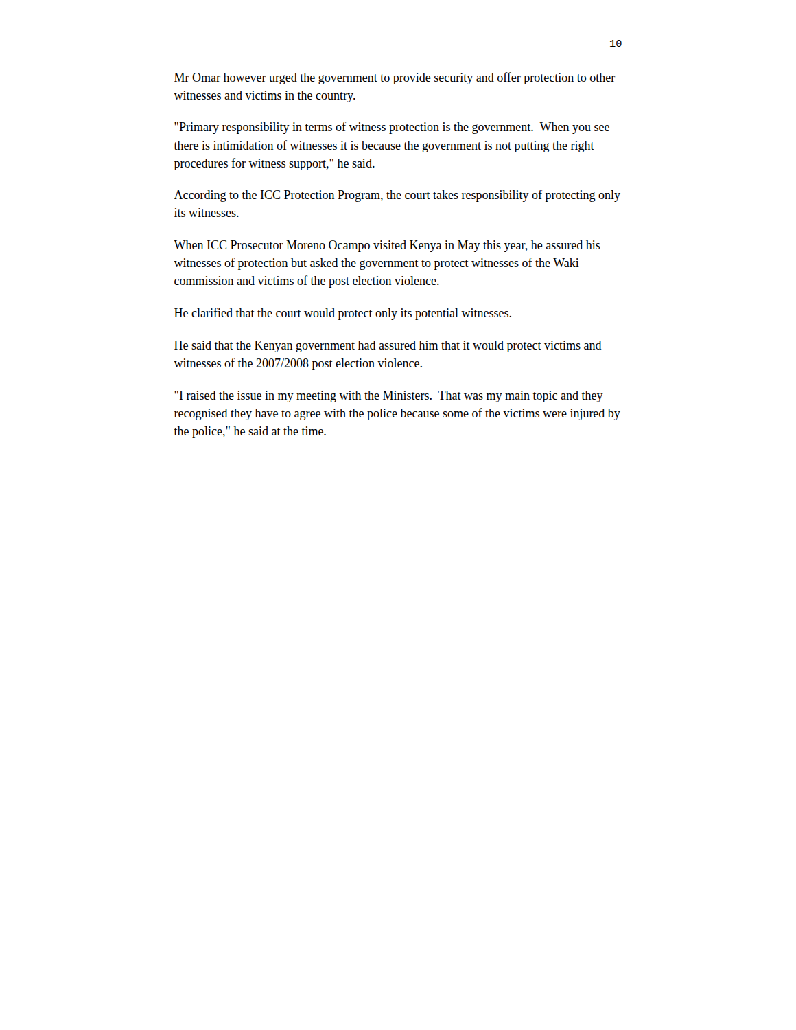10
Mr Omar however urged the government to provide security and offer protection to other witnesses and victims in the country.
"Primary responsibility in terms of witness protection is the government. When you see there is intimidation of witnesses it is because the government is not putting the right procedures for witness support," he said.
According to the ICC Protection Program, the court takes responsibility of protecting only its witnesses.
When ICC Prosecutor Moreno Ocampo visited Kenya in May this year, he assured his witnesses of protection but asked the government to protect witnesses of the Waki commission and victims of the post election violence.
He clarified that the court would protect only its potential witnesses.
He said that the Kenyan government had assured him that it would protect victims and witnesses of the 2007/2008 post election violence.
"I raised the issue in my meeting with the Ministers. That was my main topic and they recognised they have to agree with the police because some of the victims were injured by the police," he said at the time.